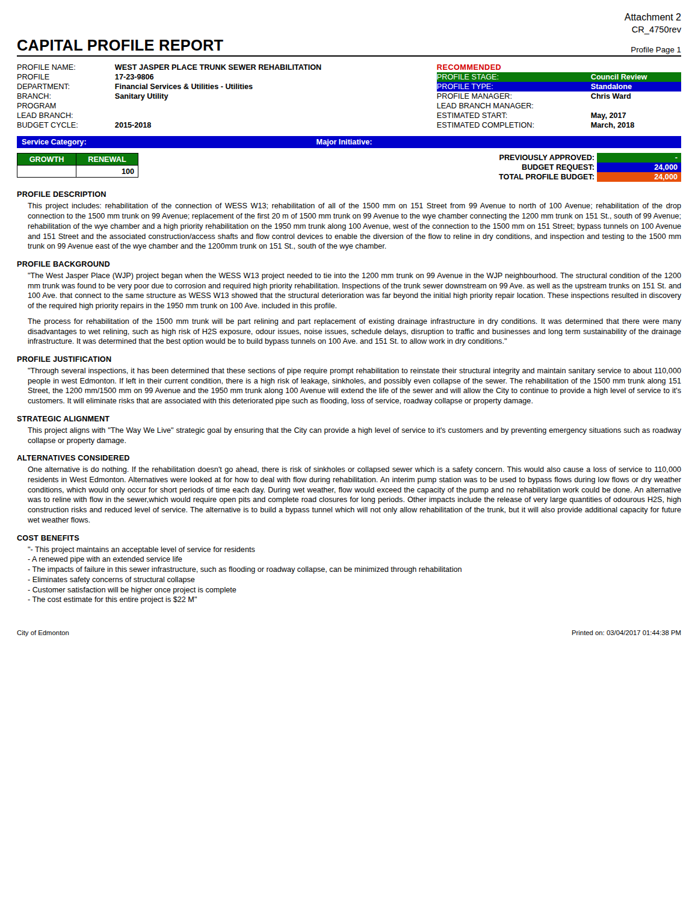Attachment 2
CR_4750rev
CAPITAL PROFILE REPORT
Profile Page 1
| PROFILE NAME: | WEST JASPER PLACE TRUNK SEWER REHABILITATION | RECOMMENDED |
| PROFILE | 17-23-9806 | PROFILE STAGE: | Council Review |
| DEPARTMENT: | Financial Services & Utilities - Utilities | PROFILE TYPE: | Standalone |
| BRANCH: | Sanitary Utility | PROFILE MANAGER: | Chris Ward |
| PROGRAM | | LEAD BRANCH MANAGER: | |
| LEAD BRANCH: | | ESTIMATED START: | May, 2017 |
| BUDGET CYCLE: | 2015-2018 | ESTIMATED COMPLETION: | March, 2018 |
Service Category:
Major Initiative:
| GROWTH | RENEWAL |
| | 100 |
| PREVIOUSLY APPROVED: | - |
| BUDGET REQUEST: | 24,000 |
| TOTAL PROFILE BUDGET: | 24,000 |
PROFILE DESCRIPTION
This project includes: rehabilitation of the connection of WESS W13; rehabilitation of all of the 1500 mm on 151 Street from 99 Avenue to north of 100 Avenue; rehabilitation of the drop connection to the 1500 mm trunk on 99 Avenue; replacement of the first 20 m of 1500 mm trunk on 99 Avenue to the wye chamber connecting the 1200 mm trunk on 151 St., south of 99 Avenue; rehabilitation of the wye chamber and a high priority rehabilitation on the 1950 mm trunk along 100 Avenue, west of the connection to the 1500 mm on 151 Street; bypass tunnels on 100 Avenue and 151 Street and the associated construction/access shafts and flow control devices to enable the diversion of the flow to reline in dry conditions, and inspection and testing to the 1500 mm trunk on 99 Avenue east of the wye chamber and the 1200mm trunk on 151 St., south of the wye chamber.
PROFILE BACKGROUND
"The West Jasper Place (WJP) project began when the WESS W13 project needed to tie into the 1200 mm trunk on 99 Avenue in the WJP neighbourhood. The structural condition of the 1200 mm trunk was found to be very poor due to corrosion and required high priority rehabilitation. Inspections of the trunk sewer downstream on 99 Ave. as well as the upstream trunks on 151 St. and 100 Ave. that connect to the same structure as WESS W13 showed that the structural deterioration was far beyond the initial high priority repair location. These inspections resulted in discovery of the required high priority repairs in the 1950 mm trunk on 100 Ave. included in this profile.
The process for rehabilitation of the 1500 mm trunk will be part relining and part replacement of existing drainage infrastructure in dry conditions. It was determined that there were many disadvantages to wet relining, such as high risk of H2S exposure, odour issues, noise issues, schedule delays, disruption to traffic and businesses and long term sustainability of the drainage infrastructure. It was determined that the best option would be to build bypass tunnels on 100 Ave. and 151 St. to allow work in dry conditions."
PROFILE JUSTIFICATION
"Through several inspections, it has been determined that these sections of pipe require prompt rehabilitation to reinstate their structural integrity and maintain sanitary service to about 110,000 people in west Edmonton. If left in their current condition, there is a high risk of leakage, sinkholes, and possibly even collapse of the sewer. The rehabilitation of the 1500 mm trunk along 151 Street, the 1200 mm/1500 mm on 99 Avenue and the 1950 mm trunk along 100 Avenue will extend the life of the sewer and will allow the City to continue to provide a high level of service to it's customers. It will eliminate risks that are associated with this deteriorated pipe such as flooding, loss of service, roadway collapse or property damage.
STRATEGIC ALIGNMENT
This project aligns with "The Way We Live" strategic goal by ensuring that the City can provide a high level of service to it's customers and by preventing emergency situations such as roadway collapse or property damage.
ALTERNATIVES CONSIDERED
One alternative is do nothing. If the rehabilitation doesn't go ahead, there is risk of sinkholes or collapsed sewer which is a safety concern. This would also cause a loss of service to 110,000 residents in West Edmonton. Alternatives were looked at for how to deal with flow during rehabilitation. An interim pump station was to be used to bypass flows during low flows or dry weather conditions, which would only occur for short periods of time each day. During wet weather, flow would exceed the capacity of the pump and no rehabilitation work could be done. An alternative was to reline with flow in the sewer,which would require open pits and complete road closures for long periods. Other impacts include the release of very large quantities of odourous H2S, high construction risks and reduced level of service. The alternative is to build a bypass tunnel which will not only allow rehabilitation of the trunk, but it will also provide additional capacity for future wet weather flows.
COST BENEFITS
"- This project maintains an acceptable level of service for residents
- A renewed pipe with an extended service life
- The impacts of failure in this sewer infrastructure, such as flooding or roadway collapse, can be minimized through rehabilitation
- Eliminates safety concerns of structural collapse
- Customer satisfaction will be higher once project is complete
- The cost estimate for this entire project is $22 M"
City of Edmonton
Printed on: 03/04/2017 01:44:38 PM